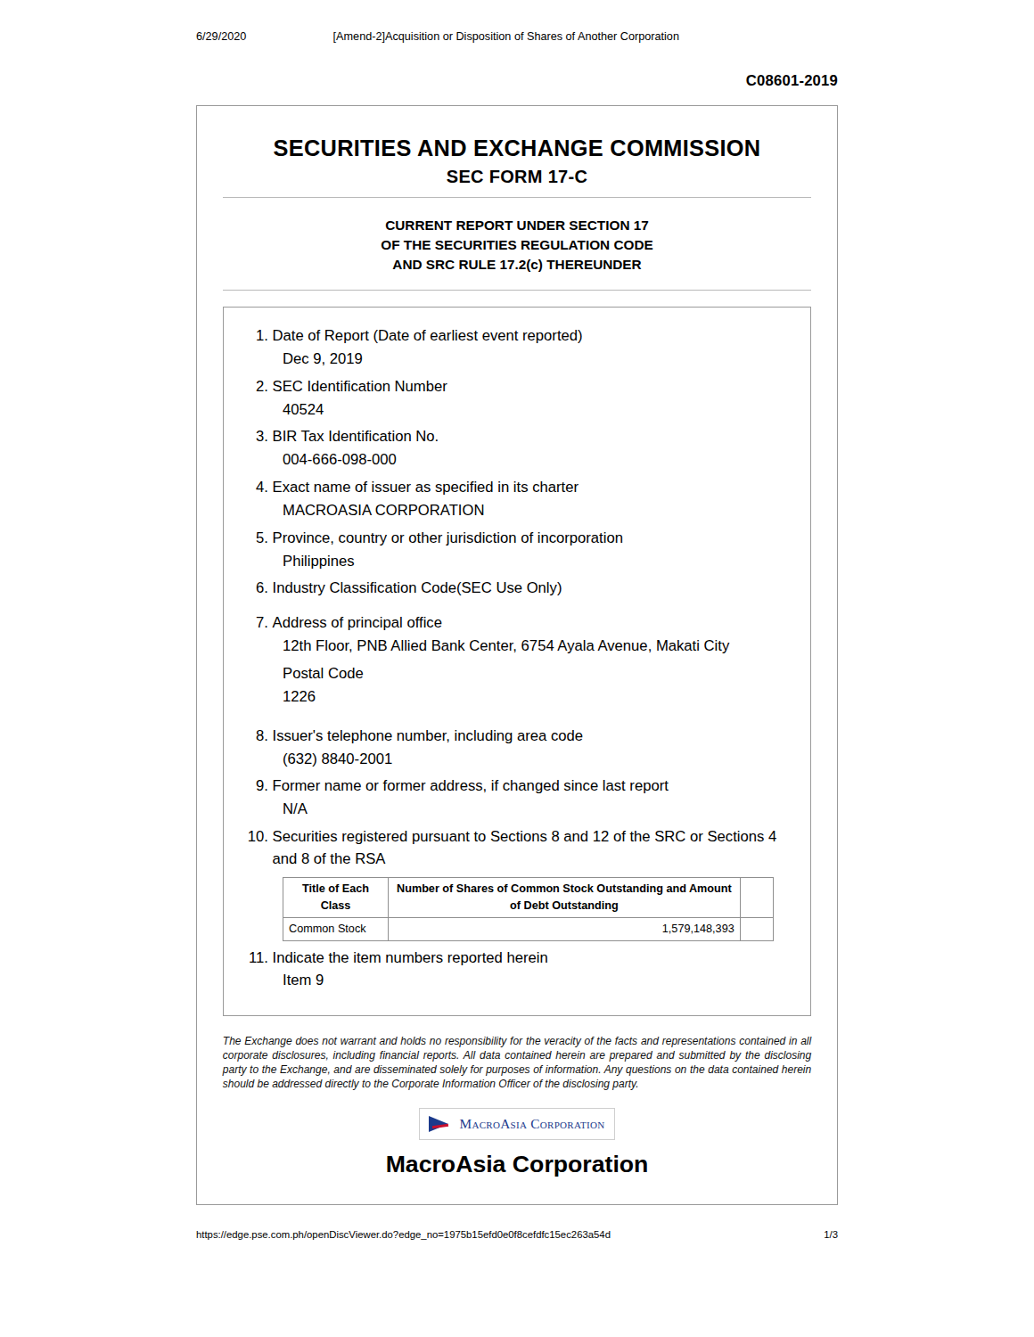6/29/2020
[Amend-2]Acquisition or Disposition of Shares of Another Corporation
C08601-2019
SECURITIES AND EXCHANGE COMMISSION
SEC FORM 17-C
CURRENT REPORT UNDER SECTION 17
OF THE SECURITIES REGULATION CODE
AND SRC RULE 17.2(c) THEREUNDER
Date of Report (Date of earliest event reported) Dec 9, 2019
SEC Identification Number 40524
BIR Tax Identification No. 004-666-098-000
Exact name of issuer as specified in its charter MACROASIA CORPORATION
Province, country or other jurisdiction of incorporation Philippines
Industry Classification Code(SEC Use Only)
Address of principal office 12th Floor, PNB Allied Bank Center, 6754 Ayala Avenue, Makati City Postal Code 1226
Issuer's telephone number, including area code (632) 8840-2001
Former name or former address, if changed since last report N/A
Securities registered pursuant to Sections 8 and 12 of the SRC or Sections 4 and 8 of the RSA
| Title of Each Class | Number of Shares of Common Stock Outstanding and Amount of Debt Outstanding | |
| --- | --- | --- |
| Common Stock | 1,579,148,393 | |
Indicate the item numbers reported herein Item 9
The Exchange does not warrant and holds no responsibility for the veracity of the facts and representations contained in all corporate disclosures, including financial reports. All data contained herein are prepared and submitted by the disclosing party to the Exchange, and are disseminated solely for purposes of information. Any questions on the data contained herein should be addressed directly to the Corporate Information Officer of the disclosing party.
MacroAsia Corporation
MacroAsia Corporation
https://edge.pse.com.ph/openDiscViewer.do?edge_no=1975b15efd0e0f8cefdfc15ec263a54d
1/3